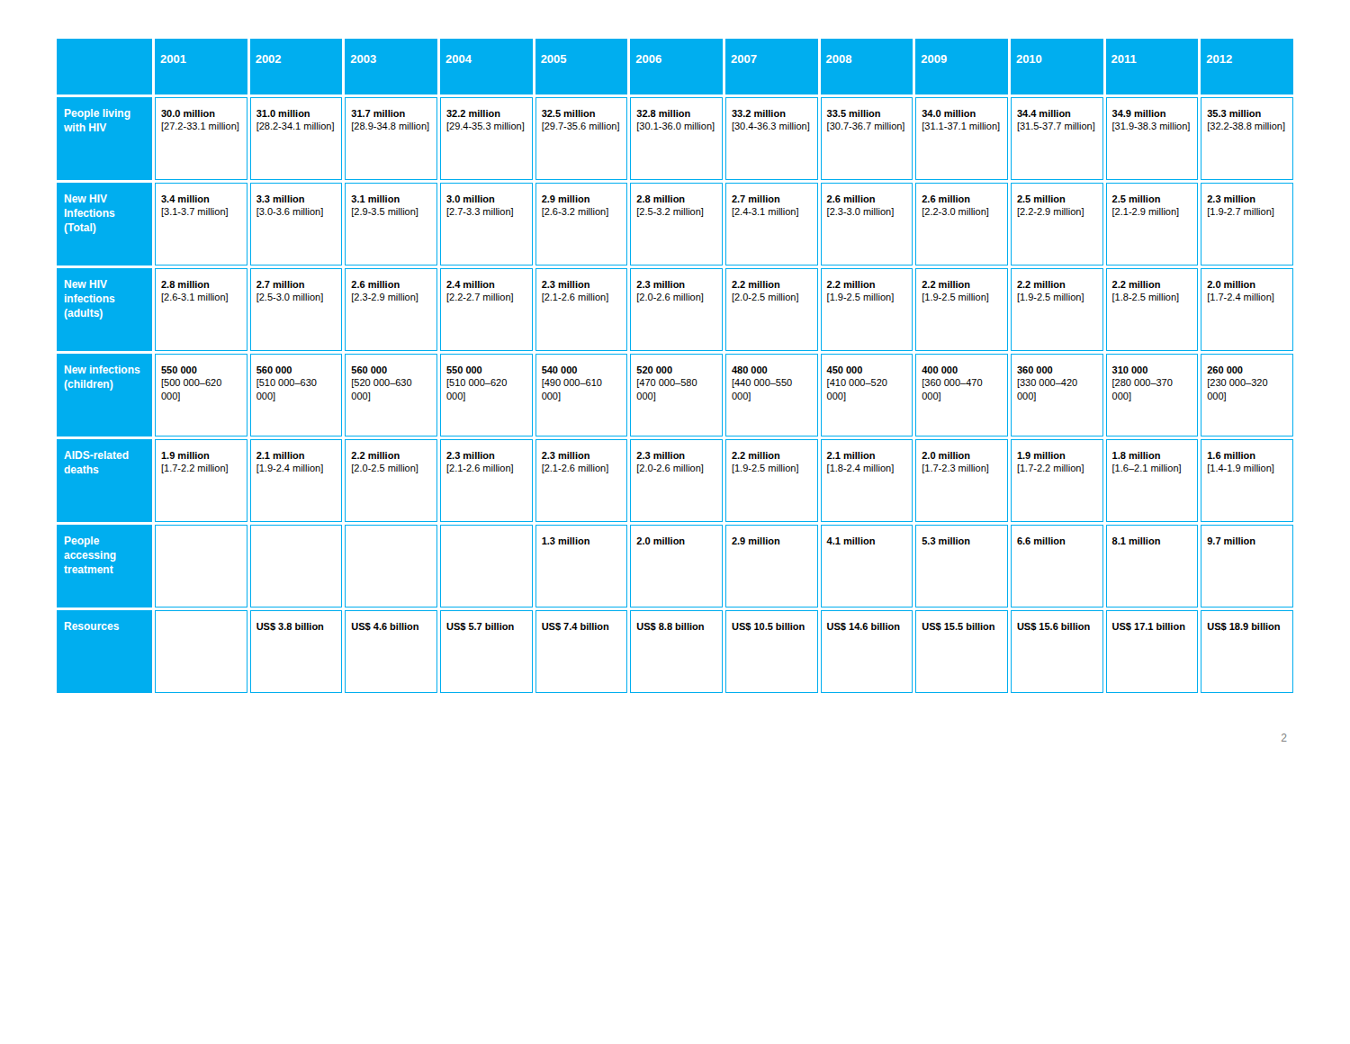| | 2001 | 2002 | 2003 | 2004 | 2005 | 2006 | 2007 | 2008 | 2009 | 2010 | 2011 | 2012 |
| --- | --- | --- | --- | --- | --- | --- | --- | --- | --- | --- | --- | --- |
| People living with HIV | 30.0 million [27.2-33.1 million] | 31.0 million [28.2-34.1 million] | 31.7 million [28.9-34.8 million] | 32.2 million [29.4-35.3 million] | 32.5 million [29.7-35.6 million] | 32.8 million [30.1-36.0 million] | 33.2 million [30.4-36.3 million] | 33.5 million [30.7-36.7 million] | 34.0 million [31.1-37.1 million] | 34.4 million [31.5-37.7 million] | 34.9 million [31.9-38.3 million] | 35.3 million [32.2-38.8 million] |
| New HIV Infections (Total) | 3.4 million [3.1-3.7 million] | 3.3 million [3.0-3.6 million] | 3.1 million [2.9-3.5 million] | 3.0 million [2.7-3.3 million] | 2.9 million [2.6-3.2 million] | 2.8 million [2.5-3.2 million] | 2.7 million [2.4-3.1 million] | 2.6 million [2.3-3.0 million] | 2.6 million [2.2-3.0 million] | 2.5 million [2.2-2.9 million] | 2.5 million [2.1-2.9 million] | 2.3 million [1.9-2.7 million] |
| New HIV infections (adults) | 2.8 million [2.6-3.1 million] | 2.7 million [2.5-3.0 million] | 2.6 million [2.3-2.9 million] | 2.4 million [2.2-2.7 million] | 2.3 million [2.1-2.6 million] | 2.3 million [2.0-2.6 million] | 2.2 million [2.0-2.5 million] | 2.2 million [1.9-2.5 million] | 2.2 million [1.9-2.5 million] | 2.2 million [1.9-2.5 million] | 2.2 million [1.8-2.5 million] | 2.0 million [1.7-2.4 million] |
| New infections (children) | 550 000 [500 000–620 000] | 560 000 [510 000–630 000] | 560 000 [520 000–630 000] | 550 000 [510 000–620 000] | 540 000 [490 000–610 000] | 520 000 [470 000–580 000] | 480 000 [440 000–550 000] | 450 000 [410 000–520 000] | 400 000 [360 000–470 000] | 360 000 [330 000–420 000] | 310 000 [280 000–370 000] | 260 000 [230 000–320 000] |
| AIDS-related deaths | 1.9 million [1.7-2.2 million] | 2.1 million [1.9-2.4 million] | 2.2 million [2.0-2.5 million] | 2.3 million [2.1-2.6 million] | 2.3 million [2.1-2.6 million] | 2.3 million [2.0-2.6 million] | 2.2 million [1.9-2.5 million] | 2.1 million [1.8-2.4 million] | 2.0 million [1.7-2.3 million] | 1.9 million [1.7-2.2 million] | 1.8 million [1.6–2.1 million] | 1.6 million [1.4-1.9 million] |
| People accessing treatment | | | | | 1.3 million | 2.0 million | 2.9 million | 4.1 million | 5.3 million | 6.6 million | 8.1 million | 9.7 million |
| Resources | | US$ 3.8 billion | US$ 4.6 billion | US$ 5.7 billion | US$ 7.4 billion | US$ 8.8 billion | US$ 10.5 billion | US$ 14.6 billion | US$ 15.5 billion | US$ 15.6 billion | US$ 17.1 billion | US$ 18.9 billion |
2